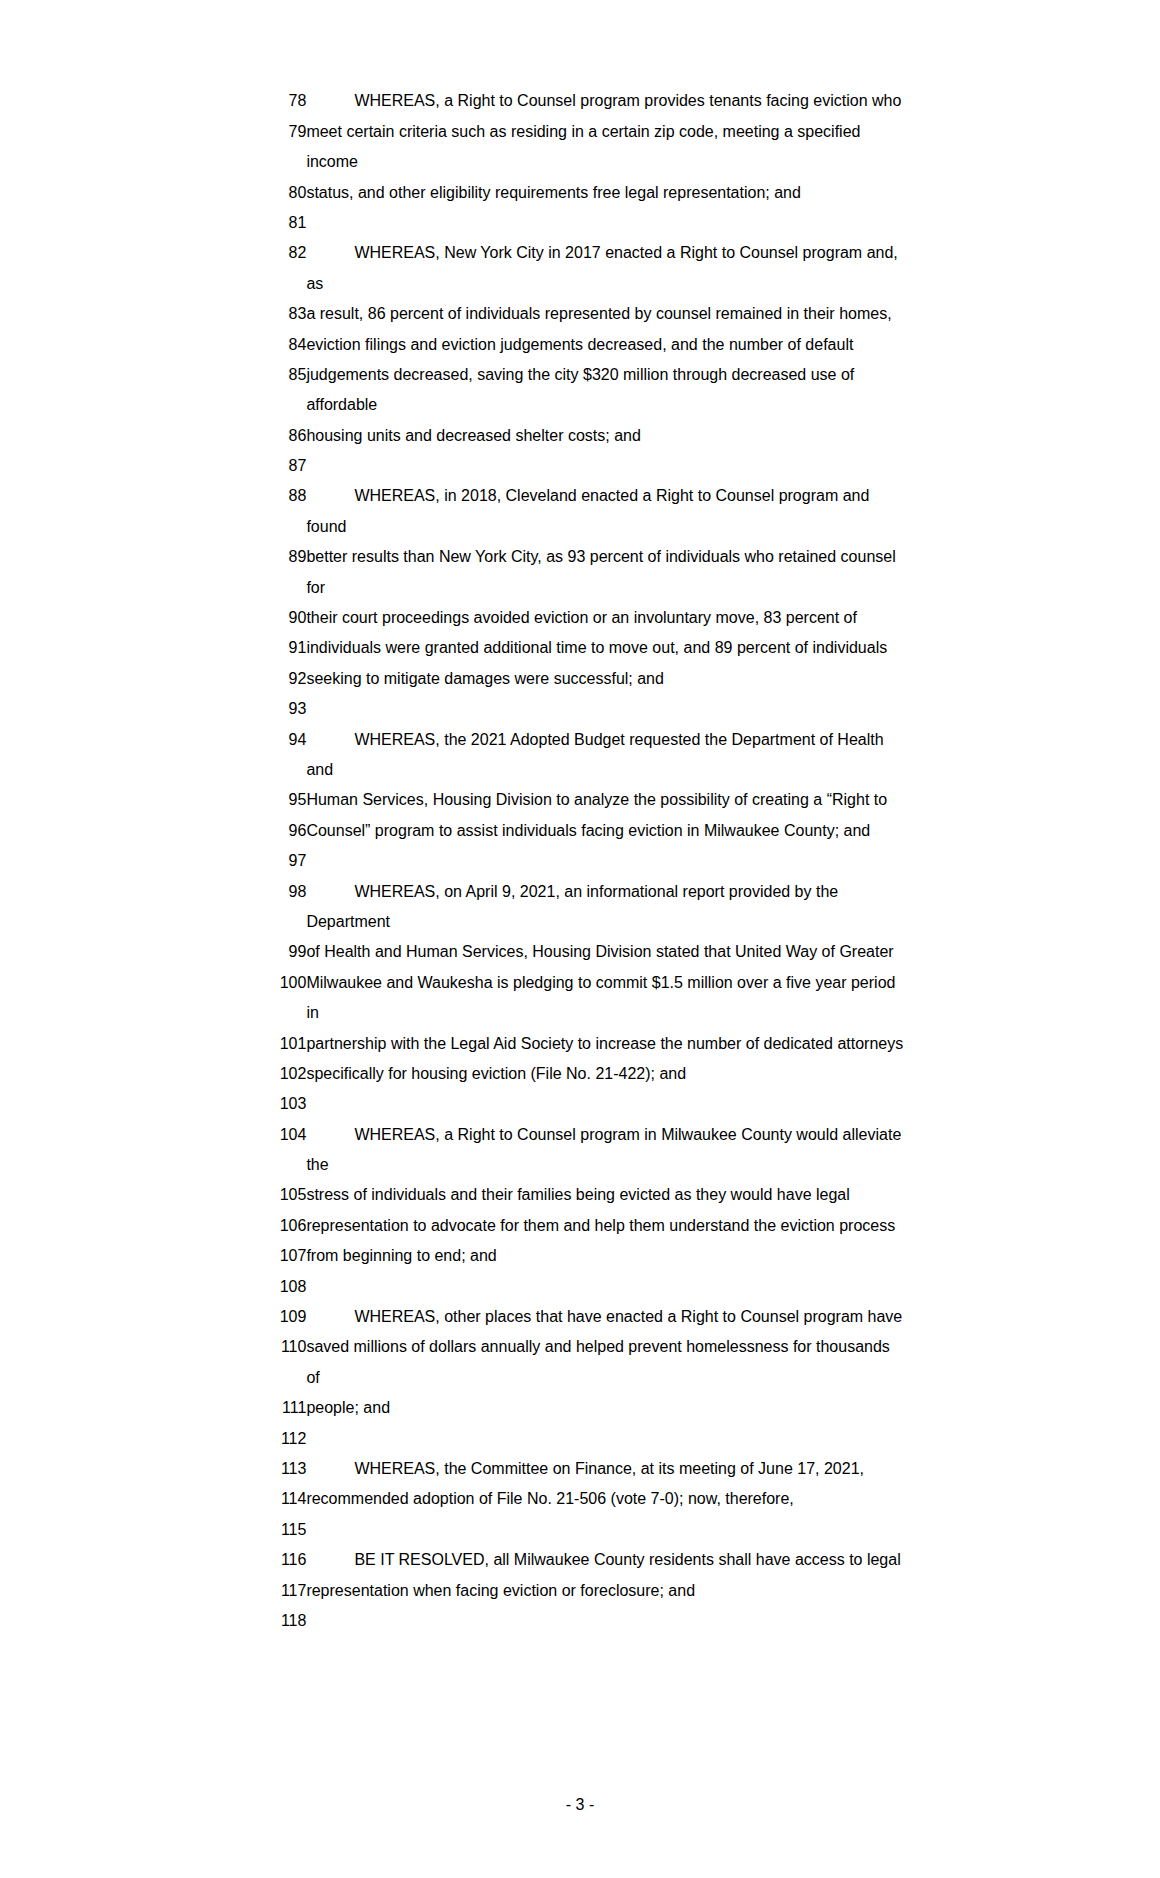| 78 | WHEREAS, a Right to Counsel program provides tenants facing eviction who |
| 79 | meet certain criteria such as residing in a certain zip code, meeting a specified income |
| 80 | status, and other eligibility requirements free legal representation; and |
| 81 | |
| 82 | WHEREAS, New York City in 2017 enacted a Right to Counsel program and, as |
| 83 | a result, 86 percent of individuals represented by counsel remained in their homes, |
| 84 | eviction filings and eviction judgements decreased, and the number of default |
| 85 | judgements decreased, saving the city $320 million through decreased use of affordable |
| 86 | housing units and decreased shelter costs; and |
| 87 | |
| 88 | WHEREAS, in 2018, Cleveland enacted a Right to Counsel program and found |
| 89 | better results than New York City, as 93 percent of individuals who retained counsel for |
| 90 | their court proceedings avoided eviction or an involuntary move, 83 percent of |
| 91 | individuals were granted additional time to move out, and 89 percent of individuals |
| 92 | seeking to mitigate damages were successful; and |
| 93 | |
| 94 | WHEREAS, the 2021 Adopted Budget requested the Department of Health and |
| 95 | Human Services, Housing Division to analyze the possibility of creating a “Right to |
| 96 | Counsel” program to assist individuals facing eviction in Milwaukee County; and |
| 97 | |
| 98 | WHEREAS, on April 9, 2021, an informational report provided by the Department |
| 99 | of Health and Human Services, Housing Division stated that United Way of Greater |
| 100 | Milwaukee and Waukesha is pledging to commit $1.5 million over a five year period in |
| 101 | partnership with the Legal Aid Society to increase the number of dedicated attorneys |
| 102 | specifically for housing eviction (File No. 21-422); and |
| 103 | |
| 104 | WHEREAS, a Right to Counsel program in Milwaukee County would alleviate the |
| 105 | stress of individuals and their families being evicted as they would have legal |
| 106 | representation to advocate for them and help them understand the eviction process |
| 107 | from beginning to end; and |
| 108 | |
| 109 | WHEREAS, other places that have enacted a Right to Counsel program have |
| 110 | saved millions of dollars annually and helped prevent homelessness for thousands of |
| 111 | people; and |
| 112 | |
| 113 | WHEREAS, the Committee on Finance, at its meeting of June 17, 2021, |
| 114 | recommended adoption of File No. 21-506 (vote 7-0); now, therefore, |
| 115 | |
| 116 | BE IT RESOLVED, all Milwaukee County residents shall have access to legal |
| 117 | representation when facing eviction or foreclosure; and |
| 118 | |
- 3 -